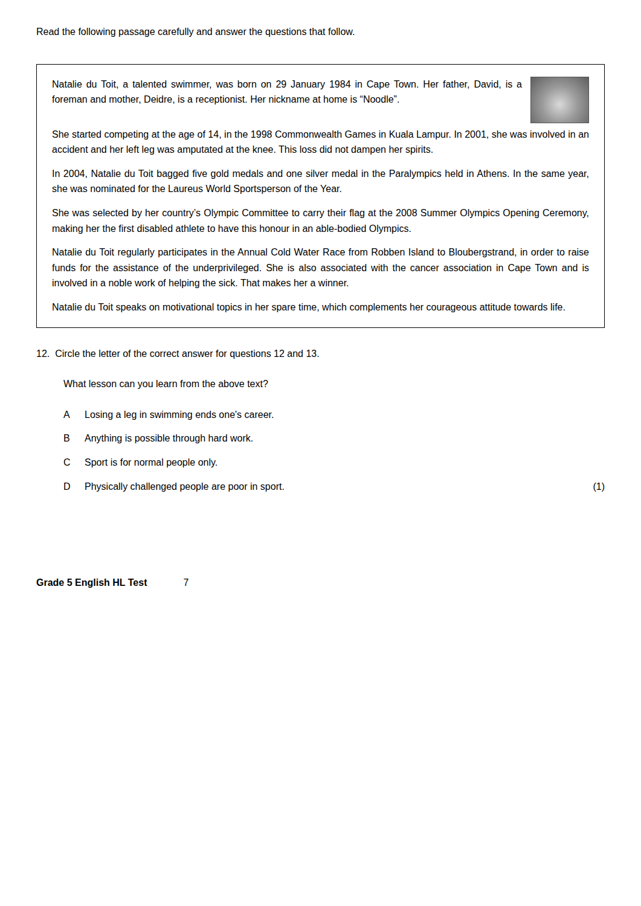Read the following passage carefully and answer the questions that follow.
Natalie du Toit, a talented swimmer, was born on 29 January 1984 in Cape Town. Her father, David, is a foreman and mother, Deidre, is a receptionist. Her nickname at home is “Noodle”.
She started competing at the age of 14, in the 1998 Commonwealth Games in Kuala Lampur. In 2001, she was involved in an accident and her left leg was amputated at the knee. This loss did not dampen her spirits.
In 2004, Natalie du Toit bagged five gold medals and one silver medal in the Paralympics held in Athens. In the same year, she was nominated for the Laureus World Sportsperson of the Year.
She was selected by her country’s Olympic Committee to carry their flag at the 2008 Summer Olympics Opening Ceremony, making her the first disabled athlete to have this honour in an able-bodied Olympics.
Natalie du Toit regularly participates in the Annual Cold Water Race from Robben Island to Bloubergstrand, in order to raise funds for the assistance of the underprivileged. She is also associated with the cancer association in Cape Town and is involved in a noble work of helping the sick. That makes her a winner.
Natalie du Toit speaks on motivational topics in her spare time, which complements her courageous attitude towards life.
12. Circle the letter of the correct answer for questions 12 and 13.
What lesson can you learn from the above text?
ALosing a leg in swimming ends one's career.
BAnything is possible through hard work.
CSport is for normal people only.
DPhysically challenged people are poor in sport.(1)
Grade 5 English HL Test 7